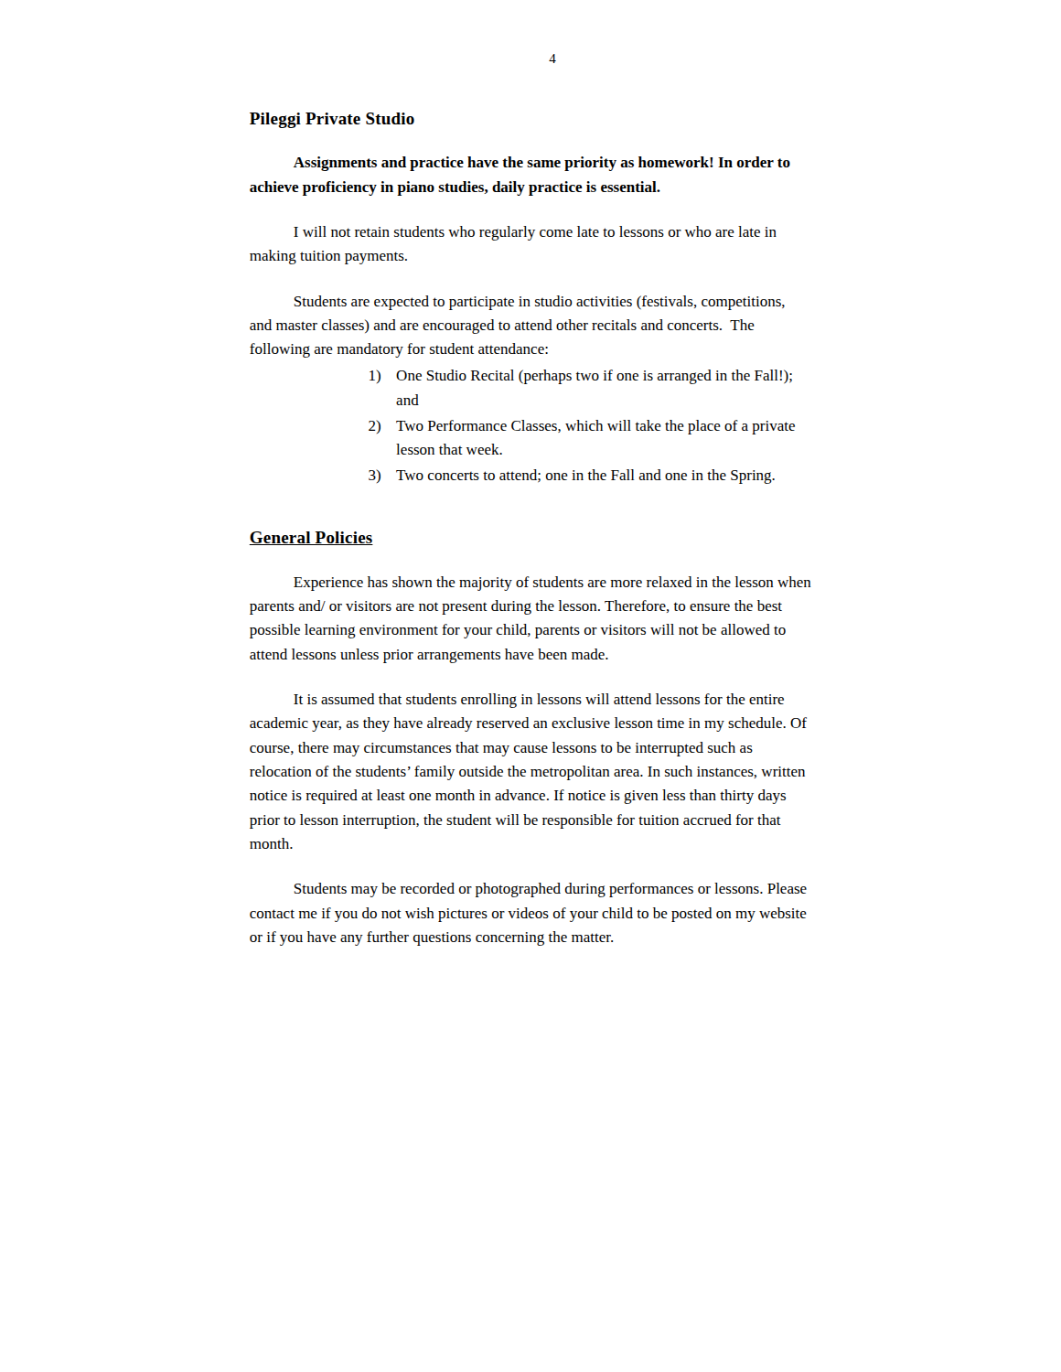4
Pileggi Private Studio
Assignments and practice have the same priority as homework! In order to achieve proficiency in piano studies, daily practice is essential.
I will not retain students who regularly come late to lessons or who are late in making tuition payments.
Students are expected to participate in studio activities (festivals, competitions, and master classes) and are encouraged to attend other recitals and concerts. The following are mandatory for student attendance:
One Studio Recital (perhaps two if one is arranged in the Fall!); and
Two Performance Classes, which will take the place of a private lesson that week.
Two concerts to attend; one in the Fall and one in the Spring.
General Policies
Experience has shown the majority of students are more relaxed in the lesson when parents and/ or visitors are not present during the lesson. Therefore, to ensure the best possible learning environment for your child, parents or visitors will not be allowed to attend lessons unless prior arrangements have been made.
It is assumed that students enrolling in lessons will attend lessons for the entire academic year, as they have already reserved an exclusive lesson time in my schedule. Of course, there may circumstances that may cause lessons to be interrupted such as relocation of the students’ family outside the metropolitan area. In such instances, written notice is required at least one month in advance. If notice is given less than thirty days prior to lesson interruption, the student will be responsible for tuition accrued for that month.
Students may be recorded or photographed during performances or lessons. Please contact me if you do not wish pictures or videos of your child to be posted on my website or if you have any further questions concerning the matter.